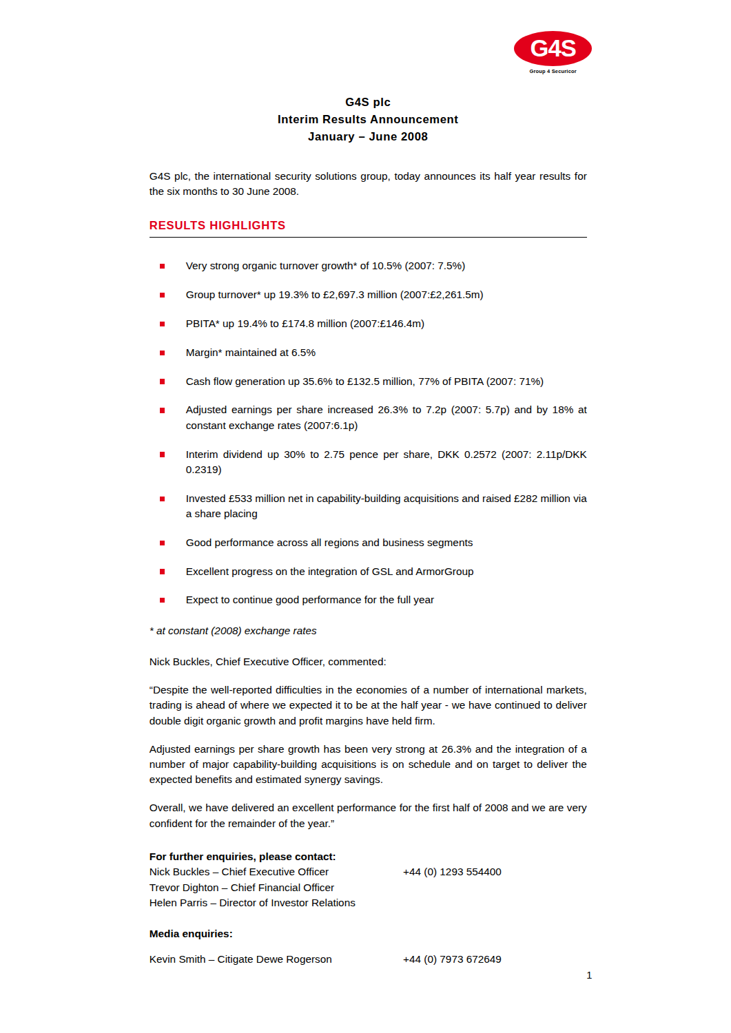G4S
Group 4 Securicor
G4S plc
Interim Results Announcement
January – June 2008
G4S plc, the international security solutions group, today announces its half year results for the six months to 30 June 2008.
Results Highlights
Very strong organic turnover growth* of 10.5% (2007: 7.5%)
Group turnover* up 19.3% to £2,697.3 million (2007:£2,261.5m)
PBITA* up 19.4% to £174.8 million (2007:£146.4m)
Margin* maintained at 6.5%
Cash flow generation up 35.6% to £132.5 million, 77% of PBITA (2007: 71%)
Adjusted earnings per share increased 26.3% to 7.2p (2007: 5.7p) and by 18% at constant exchange rates (2007:6.1p)
Interim dividend up 30% to 2.75 pence per share, DKK 0.2572 (2007: 2.11p/DKK 0.2319)
Invested £533 million net in capability-building acquisitions and raised £282 million via a share placing
Good performance across all regions and business segments
Excellent progress on the integration of GSL and ArmorGroup
Expect to continue good performance for the full year
* at constant (2008) exchange rates
Nick Buckles, Chief Executive Officer, commented:
“Despite the well-reported difficulties in the economies of a number of international markets, trading is ahead of where we expected it to be at the half year - we have continued to deliver double digit organic growth and profit margins have held firm.
Adjusted earnings per share growth has been very strong at 26.3% and the integration of a number of major capability-building acquisitions is on schedule and on target to deliver the expected benefits and estimated synergy savings.
Overall, we have delivered an excellent performance for the first half of 2008 and we are very confident for the remainder of the year.”
For further enquiries, please contact:
| Nick Buckles – Chief Executive Officer | +44 (0) 1293 554400 |
| Trevor Dighton – Chief Financial Officer | |
| Helen Parris – Director of Investor Relations | |
Media enquiries:
| Kevin Smith – Citigate Dewe Rogerson | +44 (0) 7973 672649 |
1